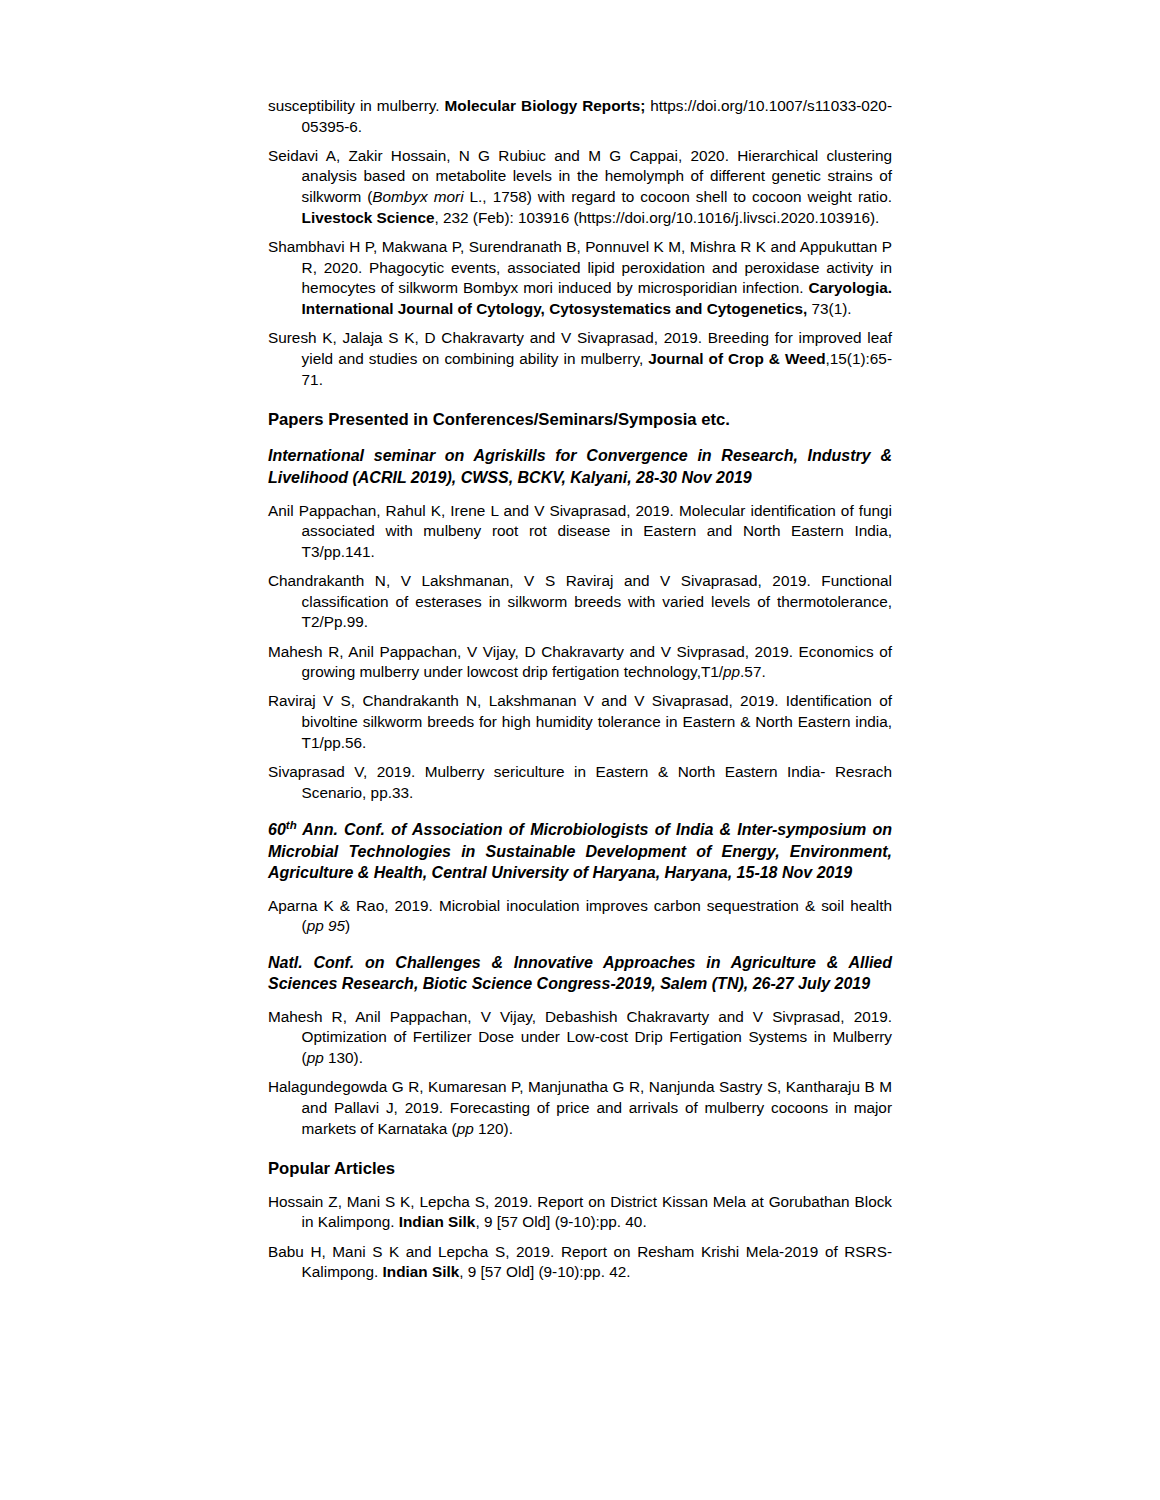susceptibility in mulberry. Molecular Biology Reports; https://doi.org/10.1007/s11033-020-05395-6.
Seidavi A, Zakir Hossain, N G Rubiuc and M G Cappai, 2020. Hierarchical clustering analysis based on metabolite levels in the hemolymph of different genetic strains of silkworm (Bombyx mori L., 1758) with regard to cocoon shell to cocoon weight ratio. Livestock Science, 232 (Feb): 103916 (https://doi.org/10.1016/j.livsci.2020.103916).
Shambhavi H P, Makwana P, Surendranath B, Ponnuvel K M, Mishra R K and Appukuttan P R, 2020. Phagocytic events, associated lipid peroxidation and peroxidase activity in hemocytes of silkworm Bombyx mori induced by microsporidian infection. Caryologia. International Journal of Cytology, Cytosystematics and Cytogenetics, 73(1).
Suresh K, Jalaja S K, D Chakravarty and V Sivaprasad, 2019. Breeding for improved leaf yield and studies on combining ability in mulberry, Journal of Crop & Weed,15(1):65-71.
Papers Presented in Conferences/Seminars/Symposia etc.
International seminar on Agriskills for Convergence in Research, Industry & Livelihood (ACRIL 2019), CWSS, BCKV, Kalyani, 28-30 Nov 2019
Anil Pappachan, Rahul K, Irene L and V Sivaprasad, 2019. Molecular identification of fungi associated with mulbeny root rot disease in Eastern and North Eastern India, T3/pp.141.
Chandrakanth N, V Lakshmanan, V S Raviraj and V Sivaprasad, 2019. Functional classification of esterases in silkworm breeds with varied levels of thermotolerance, T2/Pp.99.
Mahesh R, Anil Pappachan, V Vijay, D Chakravarty and V Sivprasad, 2019. Economics of growing mulberry under lowcost drip fertigation technology,T1/pp.57.
Raviraj V S, Chandrakanth N, Lakshmanan V and V Sivaprasad, 2019. Identification of bivoltine silkworm breeds for high humidity tolerance in Eastern & North Eastern india, T1/pp.56.
Sivaprasad V, 2019. Mulberry sericulture in Eastern & North Eastern India- Resrach Scenario, pp.33.
60th Ann. Conf. of Association of Microbiologists of India & Inter-symposium on Microbial Technologies in Sustainable Development of Energy, Environment, Agriculture & Health, Central University of Haryana, Haryana, 15-18 Nov 2019
Aparna K & Rao, 2019. Microbial inoculation improves carbon sequestration & soil health (pp 95)
Natl. Conf. on Challenges & Innovative Approaches in Agriculture & Allied Sciences Research, Biotic Science Congress-2019, Salem (TN), 26-27 July 2019
Mahesh R, Anil Pappachan, V Vijay, Debashish Chakravarty and V Sivprasad, 2019. Optimization of Fertilizer Dose under Low-cost Drip Fertigation Systems in Mulberry (pp 130).
Halagundegowda G R, Kumaresan P, Manjunatha G R, Nanjunda Sastry S, Kantharaju B M and Pallavi J, 2019. Forecasting of price and arrivals of mulberry cocoons in major markets of Karnataka (pp 120).
Popular Articles
Hossain Z, Mani S K, Lepcha S, 2019. Report on District Kissan Mela at Gorubathan Block in Kalimpong. Indian Silk, 9 [57 Old] (9-10):pp. 40.
Babu H, Mani S K and Lepcha S, 2019. Report on Resham Krishi Mela-2019 of RSRS-Kalimpong. Indian Silk, 9 [57 Old] (9-10):pp. 42.